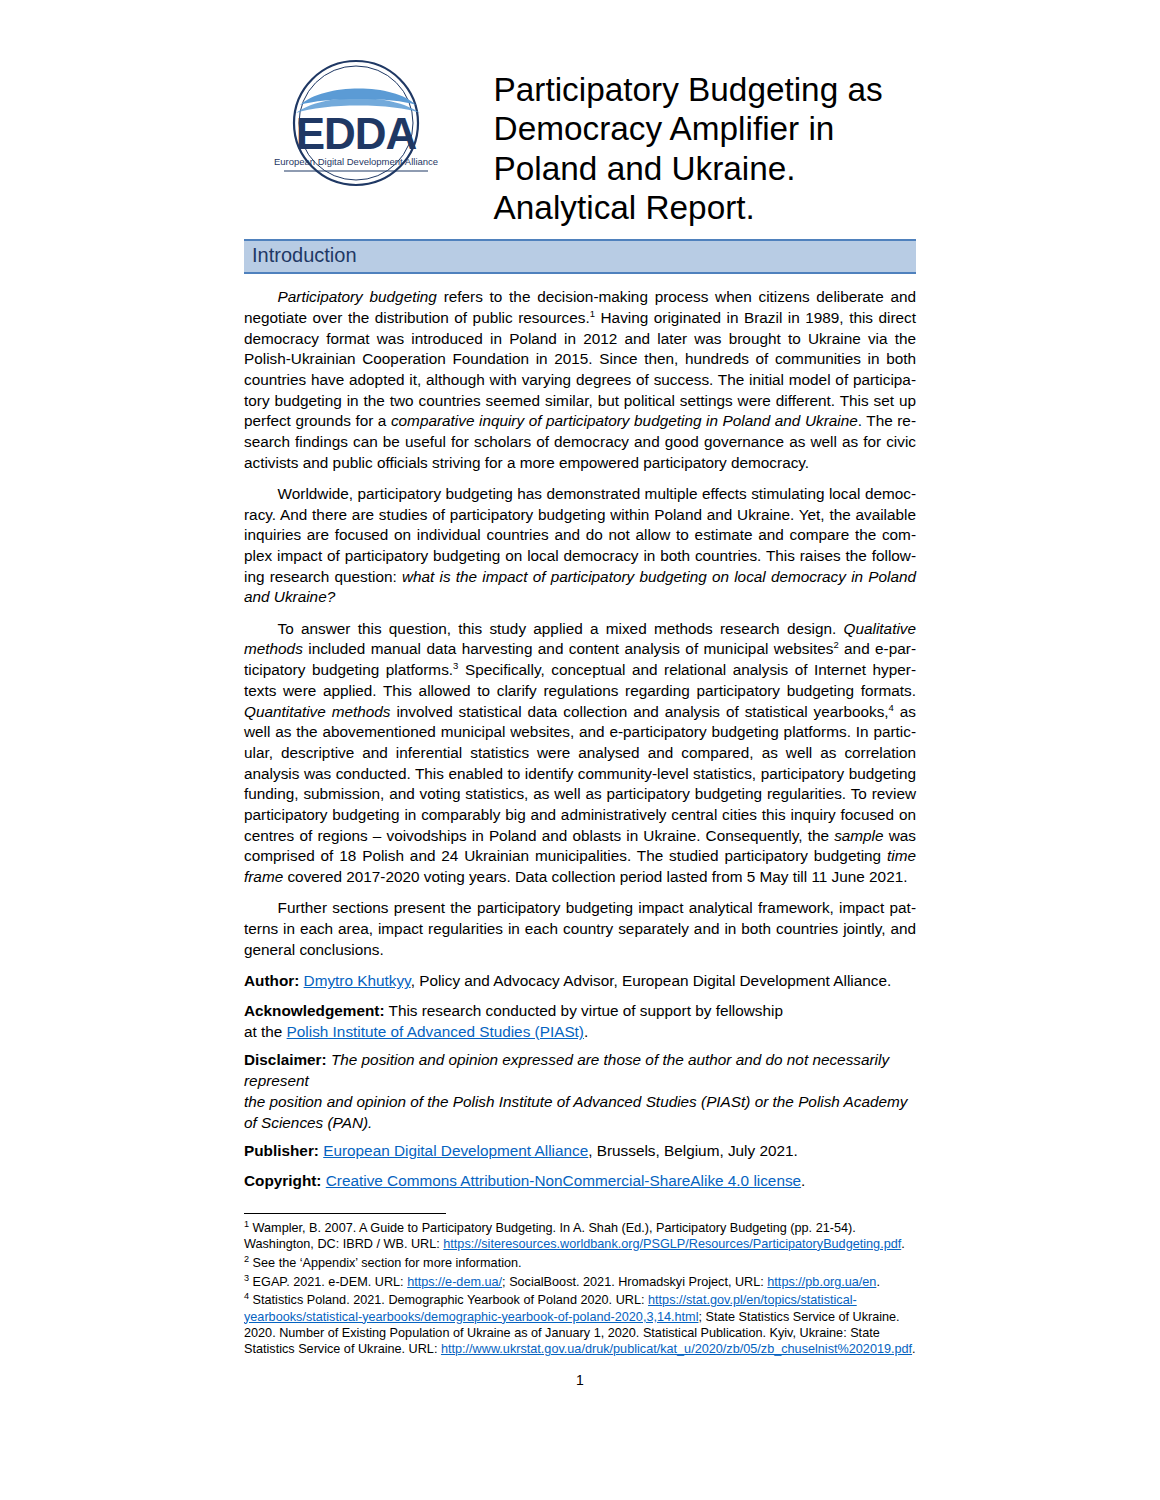EDDA European Digital Development Alliance
Participatory Budgeting as Democracy Amplifier in Poland and Ukraine. Analytical Report.
Introduction
Participatory budgeting refers to the decision-making process when citizens deliberate and negotiate over the distribution of public resources.1 Having originated in Brazil in 1989, this direct democracy format was introduced in Poland in 2012 and later was brought to Ukraine via the Polish-Ukrainian Cooperation Foundation in 2015. Since then, hundreds of communities in both countries have adopted it, although with varying degrees of success. The initial model of participatory budgeting in the two countries seemed similar, but political settings were different. This set up perfect grounds for a comparative inquiry of participatory budgeting in Poland and Ukraine. The research findings can be useful for scholars of democracy and good governance as well as for civic activists and public officials striving for a more empowered participatory democracy.
Worldwide, participatory budgeting has demonstrated multiple effects stimulating local democracy. And there are studies of participatory budgeting within Poland and Ukraine. Yet, the available inquiries are focused on individual countries and do not allow to estimate and compare the complex impact of participatory budgeting on local democracy in both countries. This raises the following research question: what is the impact of participatory budgeting on local democracy in Poland and Ukraine?
To answer this question, this study applied a mixed methods research design. Qualitative methods included manual data harvesting and content analysis of municipal websites2 and e-participatory budgeting platforms.3 Specifically, conceptual and relational analysis of Internet hypertexts were applied. This allowed to clarify regulations regarding participatory budgeting formats. Quantitative methods involved statistical data collection and analysis of statistical yearbooks,4 as well as the abovementioned municipal websites, and e-participatory budgeting platforms. In particular, descriptive and inferential statistics were analysed and compared, as well as correlation analysis was conducted. This enabled to identify community-level statistics, participatory budgeting funding, submission, and voting statistics, as well as participatory budgeting regularities. To review participatory budgeting in comparably big and administratively central cities this inquiry focused on centres of regions – voivodships in Poland and oblasts in Ukraine. Consequently, the sample was comprised of 18 Polish and 24 Ukrainian municipalities. The studied participatory budgeting time frame covered 2017-2020 voting years. Data collection period lasted from 5 May till 11 June 2021.
Further sections present the participatory budgeting impact analytical framework, impact patterns in each area, impact regularities in each country separately and in both countries jointly, and general conclusions.
Author: Dmytro Khutkyy, Policy and Advocacy Advisor, European Digital Development Alliance.
Acknowledgement: This research conducted by virtue of support by fellowship
at the Polish Institute of Advanced Studies (PIASt).
Disclaimer: The position and opinion expressed are those of the author and do not necessarily represent
the position and opinion of the Polish Institute of Advanced Studies (PIASt) or the Polish Academy of Sciences (PAN).
Publisher: European Digital Development Alliance, Brussels, Belgium, July 2021.
Copyright: Creative Commons Attribution-NonCommercial-ShareAlike 4.0 license.
1 Wampler, B. 2007. A Guide to Participatory Budgeting. In A. Shah (Ed.), Participatory Budgeting (pp. 21-54). Washington, DC: IBRD / WB. URL: https://siteresources.worldbank.org/PSGLP/Resources/ParticipatoryBudgeting.pdf.
2 See the ‘Appendix’ section for more information.
3 EGAP. 2021. e-DEM. URL: https://e-dem.ua/; SocialBoost. 2021. Hromadskyi Project, URL: https://pb.org.ua/en.
4 Statistics Poland. 2021. Demographic Yearbook of Poland 2020. URL: https://stat.gov.pl/en/topics/statistical-yearbooks/statistical-yearbooks/demographic-yearbook-of-poland-2020,3,14.html; State Statistics Service of Ukraine. 2020. Number of Existing Population of Ukraine as of January 1, 2020. Statistical Publication. Kyiv, Ukraine: State Statistics Service of Ukraine. URL: http://www.ukrstat.gov.ua/druk/publicat/kat_u/2020/zb/05/zb_chuselnist%202019.pdf.
1